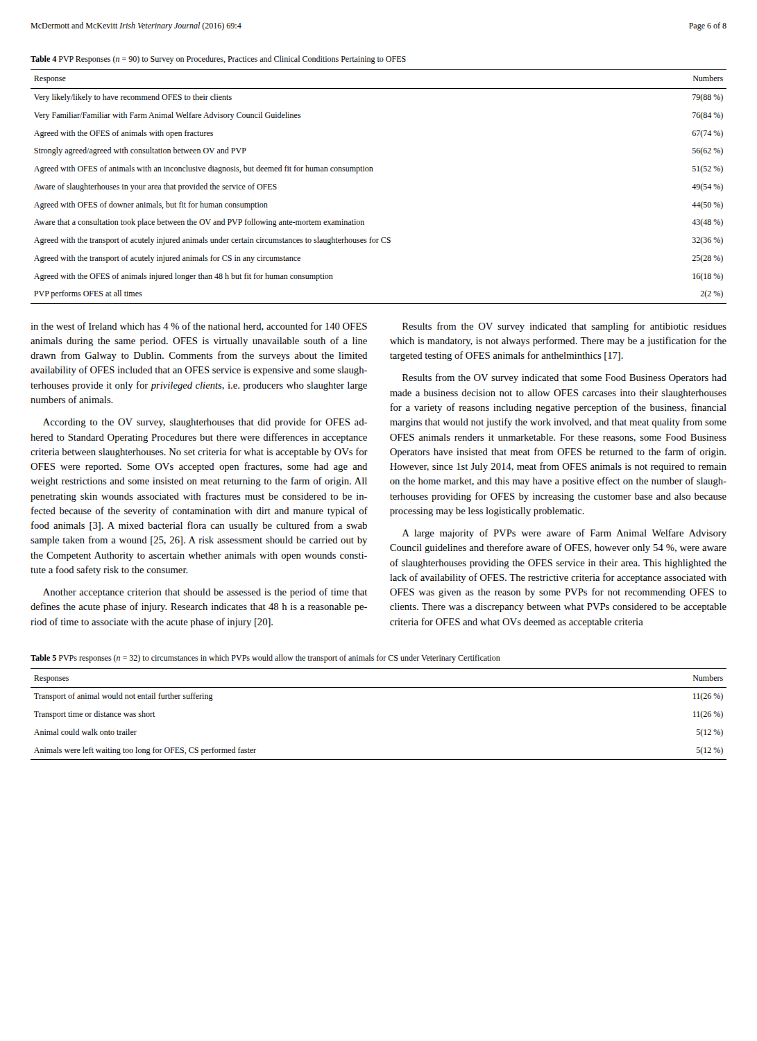McDermott and McKevitt Irish Veterinary Journal (2016) 69:4
Page 6 of 8
Table 4 PVP Responses ( n = 90) to Survey on Procedures, Practices and Clinical Conditions Pertaining to OFES
| Response | Numbers |
| --- | --- |
| Very likely/likely to have recommend OFES to their clients | 79(88 %) |
| Very Familiar/Familiar with Farm Animal Welfare Advisory Council Guidelines | 76(84 %) |
| Agreed with the OFES of animals with open fractures | 67(74 %) |
| Strongly agreed/agreed with consultation between OV and PVP | 56(62 %) |
| Agreed with OFES of animals with an inconclusive diagnosis, but deemed fit for human consumption | 51(52 %) |
| Aware of slaughterhouses in your area that provided the service of OFES | 49(54 %) |
| Agreed with OFES of downer animals, but fit for human consumption | 44(50 %) |
| Aware that a consultation took place between the OV and PVP following ante-mortem examination | 43(48 %) |
| Agreed with the transport of acutely injured animals under certain circumstances to slaughterhouses for CS | 32(36 %) |
| Agreed with the transport of acutely injured animals for CS in any circumstance | 25(28 %) |
| Agreed with the OFES of animals injured longer than 48 h but fit for human consumption | 16(18 %) |
| PVP performs OFES at all times | 2(2 %) |
in the west of Ireland which has 4 % of the national herd, accounted for 140 OFES animals during the same period. OFES is virtually unavailable south of a line drawn from Galway to Dublin. Comments from the surveys about the limited availability of OFES included that an OFES service is expensive and some slaughterhouses provide it only for privileged clients, i.e. producers who slaughter large numbers of animals.
According to the OV survey, slaughterhouses that did provide for OFES adhered to Standard Operating Procedures but there were differences in acceptance criteria between slaughterhouses. No set criteria for what is acceptable by OVs for OFES were reported. Some OVs accepted open fractures, some had age and weight restrictions and some insisted on meat returning to the farm of origin. All penetrating skin wounds associated with fractures must be considered to be infected because of the severity of contamination with dirt and manure typical of food animals [3]. A mixed bacterial flora can usually be cultured from a swab sample taken from a wound [25, 26]. A risk assessment should be carried out by the Competent Authority to ascertain whether animals with open wounds constitute a food safety risk to the consumer.
Another acceptance criterion that should be assessed is the period of time that defines the acute phase of injury. Research indicates that 48 h is a reasonable period of time to associate with the acute phase of injury [20].
Results from the OV survey indicated that sampling for antibiotic residues which is mandatory, is not always performed. There may be a justification for the targeted testing of OFES animals for anthelminthics [17].
Results from the OV survey indicated that some Food Business Operators had made a business decision not to allow OFES carcases into their slaughterhouses for a variety of reasons including negative perception of the business, financial margins that would not justify the work involved, and that meat quality from some OFES animals renders it unmarketable. For these reasons, some Food Business Operators have insisted that meat from OFES be returned to the farm of origin. However, since 1st July 2014, meat from OFES animals is not required to remain on the home market, and this may have a positive effect on the number of slaughterhouses providing for OFES by increasing the customer base and also because processing may be less logistically problematic.
A large majority of PVPs were aware of Farm Animal Welfare Advisory Council guidelines and therefore aware of OFES, however only 54 %, were aware of slaughterhouses providing the OFES service in their area. This highlighted the lack of availability of OFES. The restrictive criteria for acceptance associated with OFES was given as the reason by some PVPs for not recommending OFES to clients. There was a discrepancy between what PVPs considered to be acceptable criteria for OFES and what OVs deemed as acceptable criteria
Table 5 PVPs responses ( n = 32) to circumstances in which PVPs would allow the transport of animals for CS under Veterinary Certification
| Responses | Numbers |
| --- | --- |
| Transport of animal would not entail further suffering | 11(26 %) |
| Transport time or distance was short | 11(26 %) |
| Animal could walk onto trailer | 5(12 %) |
| Animals were left waiting too long for OFES, CS performed faster | 5(12 %) |